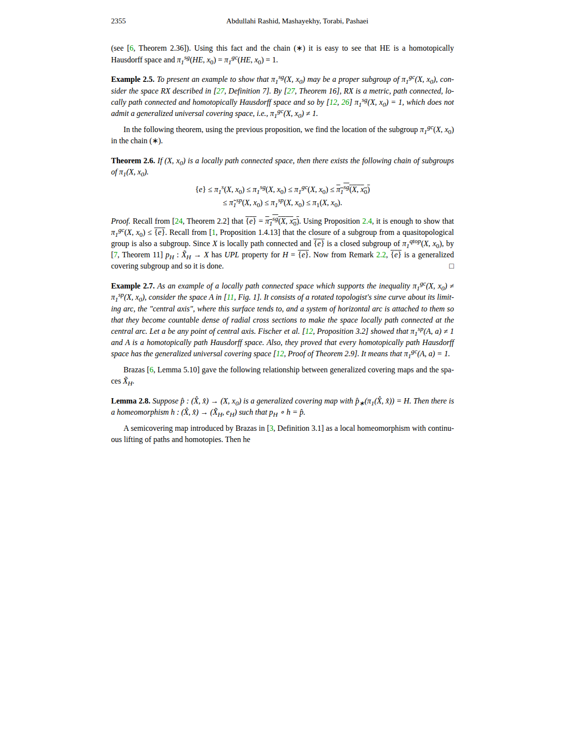2355 Abdullahi Rashid, Mashayekhy, Torabi, Pashaei
(see [6, Theorem 2.36]). Using this fact and the chain (∗) it is easy to see that HE is a homotopically Hausdorff space and π1sg(HE, x0) = π1gc(HE, x0) = 1.
Example 2.5. To present an example to show that π1sg(X, x0) may be a proper subgroup of π1gc(X, x0), consider the space RX described in [27, Definition 7]. By [27, Theorem 16], RX is a metric, path connected, locally path connected and homotopically Hausdorff space and so by [12, 26] π1sg(X, x0) = 1, which does not admit a generalized universal covering space, i.e., π1gc(X, x0) ≠ 1.
In the following theorem, using the previous proposition, we find the location of the subgroup π1gc(X, x0) in the chain (∗).
Theorem 2.6. If (X, x0) is a locally path connected space, then there exists the following chain of subgroups of π1(X, x0).
{e} ≤ π1s(X, x0) ≤ π1sg(X, x0) ≤ π1gc(X, x0) ≤ π1sg(X, x0) ≤ π̃1sp(X, x0) ≤ π1sp(X, x0) ≤ π1(X, x0).
Proof. Recall from [24, Theorem 2.2] that {e} = π1sg(X, x0). Using Proposition 2.4, it is enough to show that π1gc(X, x0) ≤ {e}. Recall from [1, Proposition 1.4.13] that the closure of a subgroup from a quasitopological group is also a subgroup. Since X is locally path connected and {e} is a closed subgroup of π1qtop(X, x0), by [7, Theorem 11] pH : X̃H → X has UPL property for H = {e}. Now from Remark 2.2, {e} is a generalized covering subgroup and so it is done. □
Example 2.7. As an example of a locally path connected space which supports the inequality π1gc(X, x0) ≠ π1sp(X, x0), consider the space A in [11, Fig. 1]. It consists of a rotated topologist's sine curve about its limiting arc, the "central axis", where this surface tends to, and a system of horizontal arc is attached to them so that they become countable dense of radial cross sections to make the space locally path connected at the central arc. Let a be any point of central axis. Fischer et al. [12, Proposition 3.2] showed that π1sp(A, a) ≠ 1 and A is a homotopically path Hausdorff space. Also, they proved that every homotopically path Hausdorff space has the generalized universal covering space [12, Proof of Theorem 2.9]. It means that π1gc(A, a) = 1.
Brazas [6, Lemma 5.10] gave the following relationship between generalized covering maps and the spaces X̃H.
Lemma 2.8. Suppose p̂ : (X̂, x̂) → (X, x0) is a generalized covering map with p̂∗(π1(X̂, x̂)) = H. Then there is a homeomorphism h : (X̂, x̂) → (X̃H, eH) such that pH ∘ h = p̂.
A semicovering map introduced by Brazas in [3, Definition 3.1] as a local homeomorphism with continuous lifting of paths and homotopies. Then he